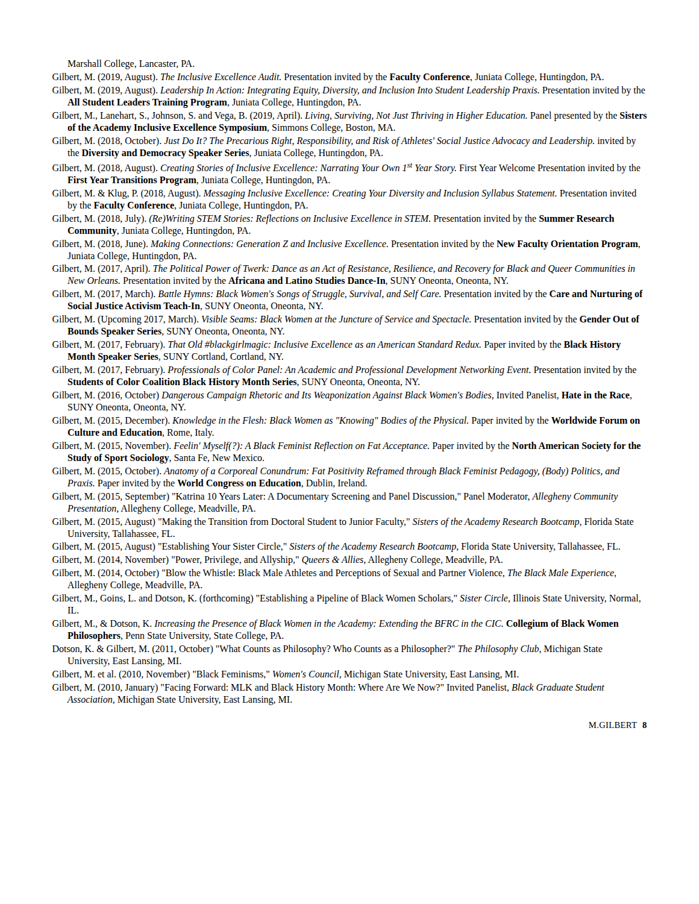Marshall College, Lancaster, PA.
Gilbert, M. (2019, August). The Inclusive Excellence Audit. Presentation invited by the Faculty Conference, Juniata College, Huntingdon, PA.
Gilbert, M. (2019, August). Leadership In Action: Integrating Equity, Diversity, and Inclusion Into Student Leadership Praxis. Presentation invited by the All Student Leaders Training Program, Juniata College, Huntingdon, PA.
Gilbert, M., Lanehart, S., Johnson, S. and Vega, B. (2019, April). Living, Surviving, Not Just Thriving in Higher Education. Panel presented by the Sisters of the Academy Inclusive Excellence Symposium, Simmons College, Boston, MA.
Gilbert, M. (2018, October). Just Do It? The Precarious Right, Responsibility, and Risk of Athletes' Social Justice Advocacy and Leadership. invited by the Diversity and Democracy Speaker Series, Juniata College, Huntingdon, PA.
Gilbert, M. (2018, August). Creating Stories of Inclusive Excellence: Narrating Your Own 1st Year Story. First Year Welcome Presentation invited by the First Year Transitions Program, Juniata College, Huntingdon, PA.
Gilbert, M. & Klug, P. (2018, August). Messaging Inclusive Excellence: Creating Your Diversity and Inclusion Syllabus Statement. Presentation invited by the Faculty Conference, Juniata College, Huntingdon, PA.
Gilbert, M. (2018, July). (Re)Writing STEM Stories: Reflections on Inclusive Excellence in STEM. Presentation invited by the Summer Research Community, Juniata College, Huntingdon, PA.
Gilbert, M. (2018, June). Making Connections: Generation Z and Inclusive Excellence. Presentation invited by the New Faculty Orientation Program, Juniata College, Huntingdon, PA.
Gilbert, M. (2017, April). The Political Power of Twerk: Dance as an Act of Resistance, Resilience, and Recovery for Black and Queer Communities in New Orleans. Presentation invited by the Africana and Latino Studies Dance-In, SUNY Oneonta, Oneonta, NY.
Gilbert, M. (2017, March). Battle Hymns: Black Women's Songs of Struggle, Survival, and Self Care. Presentation invited by the Care and Nurturing of Social Justice Activism Teach-In, SUNY Oneonta, Oneonta, NY.
Gilbert, M. (Upcoming 2017, March). Visible Seams: Black Women at the Juncture of Service and Spectacle. Presentation invited by the Gender Out of Bounds Speaker Series, SUNY Oneonta, Oneonta, NY.
Gilbert, M. (2017, February). That Old #blackgirlmagic: Inclusive Excellence as an American Standard Redux. Paper invited by the Black History Month Speaker Series, SUNY Cortland, Cortland, NY.
Gilbert, M. (2017, February). Professionals of Color Panel: An Academic and Professional Development Networking Event. Presentation invited by the Students of Color Coalition Black History Month Series, SUNY Oneonta, Oneonta, NY.
Gilbert, M. (2016, October) Dangerous Campaign Rhetoric and Its Weaponization Against Black Women's Bodies, Invited Panelist, Hate in the Race, SUNY Oneonta, Oneonta, NY.
Gilbert, M. (2015, December). Knowledge in the Flesh: Black Women as "Knowing" Bodies of the Physical. Paper invited by the Worldwide Forum on Culture and Education, Rome, Italy.
Gilbert, M. (2015, November). Feelin' Myself(?): A Black Feminist Reflection on Fat Acceptance. Paper invited by the North American Society for the Study of Sport Sociology, Santa Fe, New Mexico.
Gilbert, M. (2015, October). Anatomy of a Corporeal Conundrum: Fat Positivity Reframed through Black Feminist Pedagogy, (Body) Politics, and Praxis. Paper invited by the World Congress on Education, Dublin, Ireland.
Gilbert, M. (2015, September) "Katrina 10 Years Later: A Documentary Screening and Panel Discussion," Panel Moderator, Allegheny Community Presentation, Allegheny College, Meadville, PA.
Gilbert, M. (2015, August) "Making the Transition from Doctoral Student to Junior Faculty," Sisters of the Academy Research Bootcamp, Florida State University, Tallahassee, FL.
Gilbert, M. (2015, August) "Establishing Your Sister Circle," Sisters of the Academy Research Bootcamp, Florida State University, Tallahassee, FL.
Gilbert, M. (2014, November) "Power, Privilege, and Allyship," Queers & Allies, Allegheny College, Meadville, PA.
Gilbert, M. (2014, October) "Blow the Whistle: Black Male Athletes and Perceptions of Sexual and Partner Violence, The Black Male Experience, Allegheny College, Meadville, PA.
Gilbert, M., Goins, L. and Dotson, K. (forthcoming) "Establishing a Pipeline of Black Women Scholars," Sister Circle, Illinois State University, Normal, IL.
Gilbert, M., & Dotson, K. Increasing the Presence of Black Women in the Academy: Extending the BFRC in the CIC. Collegium of Black Women Philosophers, Penn State University, State College, PA.
Dotson, K. & Gilbert, M. (2011, October) "What Counts as Philosophy? Who Counts as a Philosopher?" The Philosophy Club, Michigan State University, East Lansing, MI.
Gilbert, M. et al. (2010, November) "Black Feminisms," Women's Council, Michigan State University, East Lansing, MI.
Gilbert, M. (2010, January) "Facing Forward: MLK and Black History Month: Where Are We Now?" Invited Panelist, Black Graduate Student Association, Michigan State University, East Lansing, MI.
M.GILBERT8